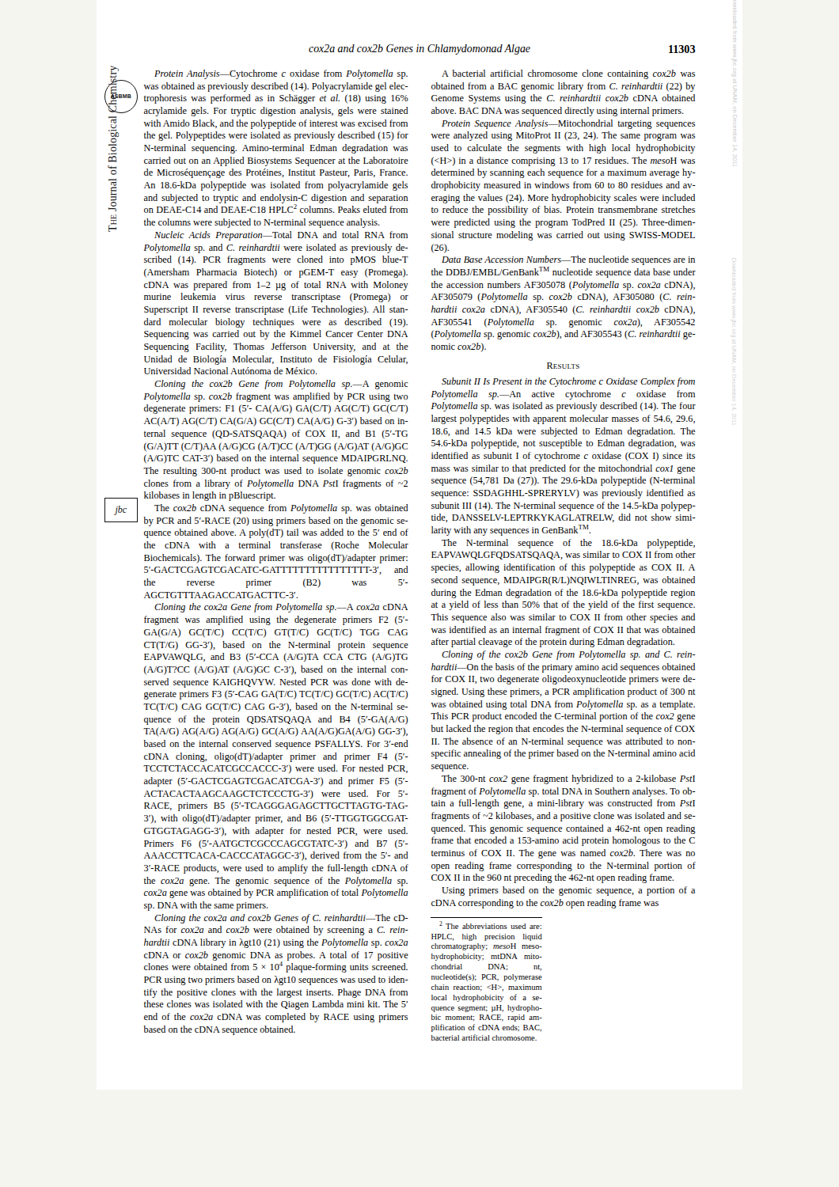cox2a and cox2b Genes in Chlamydomonad Algae 11303
ASBMB
jbc
The Journal of Biological Chemistry
Downloaded from www.jbc.org at UNAM, on December 14, 2011
Downloaded from www.jbc.org at UNAM, on December 14, 2011
Protein Analysis—Cytochrome c oxidase from Polytomella sp. was obtained as previously described (14). Polyacrylamide gel electrophoresis was performed as in Schägger et al. (18) using 16% acrylamide gels. For tryptic digestion analysis, gels were stained with Amido Black, and the polypeptide of interest was excised from the gel. Polypeptides were isolated as previously described (15) for N-terminal sequencing. Amino-terminal Edman degradation was carried out on an Applied Biosystems Sequencer at the Laboratoire de Microséquençage des Protéines, Institut Pasteur, Paris, France. An 18.6-kDa polypeptide was isolated from polyacrylamide gels and subjected to tryptic and endolysin-C digestion and separation on DEAE-C14 and DEAE-C18 HPLC2 columns. Peaks eluted from the columns were subjected to N-terminal sequence analysis.
Nucleic Acids Preparation—Total DNA and total RNA from Polytomella sp. and C. reinhardtii were isolated as previously described (14). PCR fragments were cloned into pMOS blue-T (Amersham Pharmacia Biotech) or pGEM-T easy (Promega). cDNA was prepared from 1–2 µg of total RNA with Moloney murine leukemia virus reverse transcriptase (Promega) or Superscript II reverse transcriptase (Life Technologies). All standard molecular biology techniques were as described (19). Sequencing was carried out by the Kimmel Cancer Center DNA Sequencing Facility, Thomas Jefferson University, and at the Unidad de Biología Molecular, Instituto de Fisiología Celular, Universidad Nacional Autónoma de México.
Cloning the cox2b Gene from Polytomella sp.—A genomic Polytomella sp. cox2b fragment was amplified by PCR using two degenerate primers: F1 (5′- CA(A/G) GA(C/T) AG(C/T) GC(C/T) AC(A/T) AG(C/T) CA(G/A) GC(C/T) CA(A/G) G-3′) based on internal sequence (QD-SATSQAQA) of COX II, and B1 (5′-TG (G/A)TT (C/T)AA (A/G)CG (A/T)CC (A/T)GG (A/G)AT (A/G)GC (A/G)TC CAT-3′) based on the internal sequence MDAIPGRLNQ. The resulting 300-nt product was used to isolate genomic cox2b clones from a library of Polytomella DNA Pst I fragments of ~2 kilobases in length in pBluescript.
The cox2b cDNA sequence from Polytomella sp. was obtained by PCR and 5′-RACE (20) using primers based on the genomic sequence obtained above. A poly(dT) tail was added to the 5′ end of the cDNA with a terminal transferase (Roche Molecular Biochemicals). The forward primer was oligo(dT)/adapter primer: 5′-GACTCGAGTCGACATC-GATTTTTTTTTTTTTTTT-3′, and the reverse primer (B2) was 5′-AGCTGTTTAAGACCATGACTTC-3′.
Cloning the cox2a Gene from Polytomella sp.—A cox2a cDNA fragment was amplified using the degenerate primers F2 (5′-GA(G/A) GC(T/C) CC(T/C) GT(T/C) GC(T/C) TGG CAG CT(T/G) GG-3′), based on the N-terminal protein sequence EAPVAWQLG, and B3 (5′-CCA (A/G)TA CCA CTG (A/G)TG (A/G)T?CC (A/G)AT (A/G)GC C-3′), based on the internal conserved sequence KAIGHQVYW. Nested PCR was done with degenerate primers F3 (5′-CAG GA(T/C) TC(T/C) GC(T/C) AC(T/C) TC(T/C) CAG GC(T/C) CAG G-3′), based on the N-terminal sequence of the protein QDSATSQAQA and B4 (5′-GA(A/G) TA(A/G) AG(A/G) AG(A/G) GC(A/G) AA(A/G)GA(A/G) GG-3′), based on the internal conserved sequence PSFALLYS. For 3′-end cDNA cloning, oligo(dT)/adapter primer and primer F4 (5′-TCCTCTACCACATCGCCACCC-3′) were used. For nested PCR, adapter (5′-GACTCGAGTCGACATCGA-3′) and primer F5 (5′-ACTACACTAAGCAAGCTCTCCCTG-3′) were used. For 5′-RACE, primers B5 (5′-TCAGGGAGAGCTTGCTTAGTG-TAG-3′), with oligo(dT)/adapter primer, and B6 (5′-TTGGTGGCGAT-GTGGTAGAGG-3′), with adapter for nested PCR, were used. Primers F6 (5′-AATGCTCGCCCAGCGTATC-3′) and B7 (5′-AAACCTTCACA-CACCCATAGGC-3′), derived from the 5′- and 3′-RACE products, were used to amplify the full-length cDNA of the cox2a gene. The genomic sequence of the Polytomella sp. cox2a gene was obtained by PCR amplification of total Polytomella sp. DNA with the same primers.
Cloning the cox2a and cox2b Genes of C. reinhardtii—The cDNAs for cox2a and cox2b were obtained by screening a C. reinhardtii cDNA library in λgt10 (21) using the Polytomella sp. cox2a cDNA or cox2b genomic DNA as probes. A total of 17 positive clones were obtained from 5 × 104 plaque-forming units screened. PCR using two primers based on λgt10 sequences was used to identify the positive clones with the largest inserts. Phage DNA from these clones was isolated with the Qiagen Lambda mini kit. The 5′ end of the cox2a cDNA was completed by RACE using primers based on the cDNA sequence obtained.
A bacterial artificial chromosome clone containing cox2b was obtained from a BAC genomic library from C. reinhardtii (22) by Genome Systems using the C. reinhardtii cox2b cDNA obtained above. BAC DNA was sequenced directly using internal primers.
Protein Sequence Analysis—Mitochondrial targeting sequences were analyzed using MitoProt II (23, 24). The same program was used to calculate the segments with high local hydrophobicity (<H>) in a distance comprising 13 to 17 residues. The meso H was determined by scanning each sequence for a maximum average hydrophobicity measured in windows from 60 to 80 residues and averaging the values (24). More hydrophobicity scales were included to reduce the possibility of bias. Protein transmembrane stretches were predicted using the program TodPred II (25). Three-dimensional structure modeling was carried out using SWISS-MODEL (26).
Data Base Accession Numbers—The nucleotide sequences are in the DDBJ/EMBL/GenBankTM nucleotide sequence data base under the accession numbers AF305078 (Polytomella sp. cox2a cDNA), AF305079 (Polytomella sp. cox2b cDNA), AF305080 (C. reinhardtii cox2a cDNA), AF305540 (C. reinhardtii cox2b cDNA), AF305541 (Polytomella sp. genomic cox2a), AF305542 (Polytomella sp. genomic cox2b), and AF305543 (C. reinhardtii genomic cox2b).
Results
Subunit II Is Present in the Cytochrome c Oxidase Complex from Polytomella sp.—An active cytochrome c oxidase from Polytomella sp. was isolated as previously described (14). The four largest polypeptides with apparent molecular masses of 54.6, 29.6, 18.6, and 14.5 kDa were subjected to Edman degradation. The 54.6-kDa polypeptide, not susceptible to Edman degradation, was identified as subunit I of cytochrome c oxidase (COX I) since its mass was similar to that predicted for the mitochondrial cox1 gene sequence (54,781 Da (27)). The 29.6-kDa polypeptide (N-terminal sequence: SSDAGHHL-SPRERYLV) was previously identified as subunit III (14). The N-terminal sequence of the 14.5-kDa polypeptide, DANSSELV-LEPTRKYKAGLATRELW, did not show similarity with any sequences in GenBankTM.
The N-terminal sequence of the 18.6-kDa polypeptide, EAPVAWQLGFQDSATSQAQA, was similar to COX II from other species, allowing identification of this polypeptide as COX II. A second sequence, MDAIPGR(R/L)NQIWLTINREG, was obtained during the Edman degradation of the 18.6-kDa polypeptide region at a yield of less than 50% that of the yield of the first sequence. This sequence also was similar to COX II from other species and was identified as an internal fragment of COX II that was obtained after partial cleavage of the protein during Edman degradation.
Cloning of the cox2b Gene from Polytomella sp. and C. reinhardtii—On the basis of the primary amino acid sequences obtained for COX II, two degenerate oligodeoxynucleotide primers were designed. Using these primers, a PCR amplification product of 300 nt was obtained using total DNA from Polytomella sp. as a template. This PCR product encoded the C-terminal portion of the cox2 gene but lacked the region that encodes the N-terminal sequence of COX II. The absence of an N-terminal sequence was attributed to nonspecific annealing of the primer based on the N-terminal amino acid sequence.
The 300-nt cox2 gene fragment hybridized to a 2-kilobase Pst I fragment of Polytomella sp. total DNA in Southern analyses. To obtain a full-length gene, a mini-library was constructed from Pst I fragments of ~2 kilobases, and a positive clone was isolated and sequenced. This genomic sequence contained a 462-nt open reading frame that encoded a 153-amino acid protein homologous to the C terminus of COX II. The gene was named cox2b. There was no open reading frame corresponding to the N-terminal portion of COX II in the 960 nt preceding the 462-nt open reading frame.
Using primers based on the genomic sequence, a portion of a cDNA corresponding to the cox2b open reading frame was
2 The abbreviations used are: HPLC, high precision liquid chromatography; meso H mesohydrophobicity; mtDNA mitochondrial DNA; nt, nucleotide(s); PCR, polymerase chain reaction; <H>, maximum local hydrophobicity of a sequence segment; µH, hydrophobic moment; RACE, rapid amplification of cDNA ends; BAC, bacterial artificial chromosome.